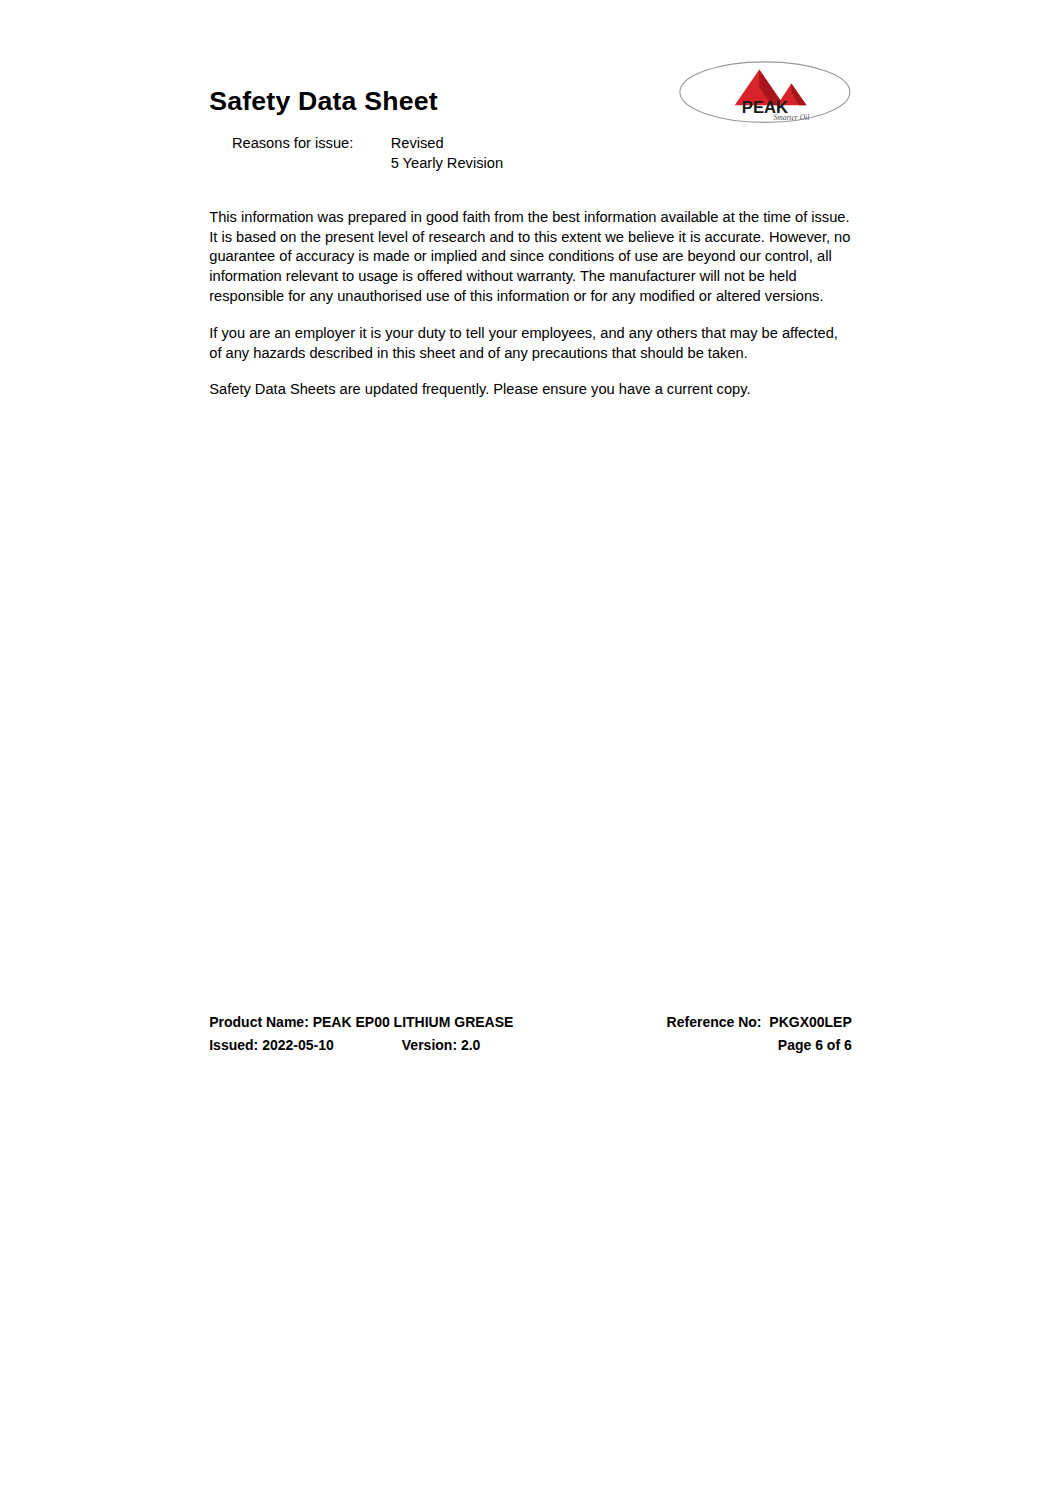Safety Data Sheet
PEAK Smarter Oil
Reasons for issue:
Revised 5 Yearly Revision
This information was prepared in good faith from the best information available at the time of issue. It is based on the present level of research and to this extent we believe it is accurate. However, no guarantee of accuracy is made or implied and since conditions of use are beyond our control, all information relevant to usage is offered without warranty. The manufacturer will not be held responsible for any unauthorised use of this information or for any modified or altered versions.
If you are an employer it is your duty to tell your employees, and any others that may be affected, of any hazards described in this sheet and of any precautions that should be taken.
Safety Data Sheets are updated frequently. Please ensure you have a current copy.
Product Name: PEAK EP00 LITHIUM GREASE
Reference No: PKGX00LEP
Issued: 2022-05-10
Version: 2.0
Page 6 of 6